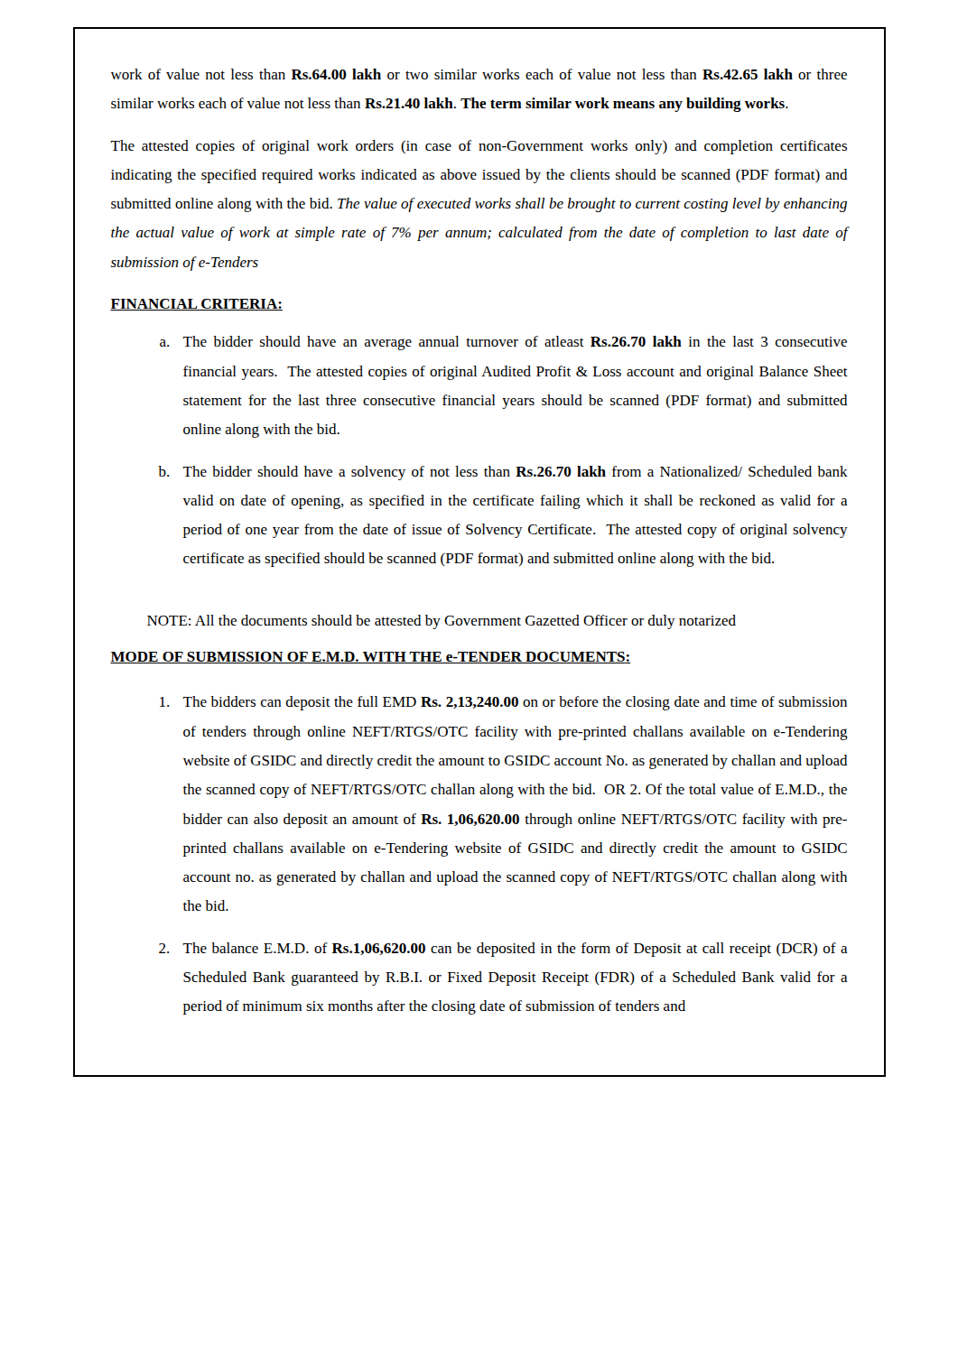work of value not less than Rs.64.00 lakh or two similar works each of value not less than Rs.42.65 lakh or three similar works each of value not less than Rs.21.40 lakh. The term similar work means any building works.
The attested copies of original work orders (in case of non-Government works only) and completion certificates indicating the specified required works indicated as above issued by the clients should be scanned (PDF format) and submitted online along with the bid. The value of executed works shall be brought to current costing level by enhancing the actual value of work at simple rate of 7% per annum; calculated from the date of completion to last date of submission of e-Tenders
FINANCIAL CRITERIA:
The bidder should have an average annual turnover of atleast Rs.26.70 lakh in the last 3 consecutive financial years. The attested copies of original Audited Profit & Loss account and original Balance Sheet statement for the last three consecutive financial years should be scanned (PDF format) and submitted online along with the bid.
The bidder should have a solvency of not less than Rs.26.70 lakh from a Nationalized/ Scheduled bank valid on date of opening, as specified in the certificate failing which it shall be reckoned as valid for a period of one year from the date of issue of Solvency Certificate. The attested copy of original solvency certificate as specified should be scanned (PDF format) and submitted online along with the bid.
NOTE: All the documents should be attested by Government Gazetted Officer or duly notarized
MODE OF SUBMISSION OF E.M.D. WITH THE e-TENDER DOCUMENTS:
The bidders can deposit the full EMD Rs. 2,13,240.00 on or before the closing date and time of submission of tenders through online NEFT/RTGS/OTC facility with pre-printed challans available on e-Tendering website of GSIDC and directly credit the amount to GSIDC account No. as generated by challan and upload the scanned copy of NEFT/RTGS/OTC challan along with the bid. OR 2. Of the total value of E.M.D., the bidder can also deposit an amount of Rs. 1,06,620.00 through online NEFT/RTGS/OTC facility with pre-printed challans available on e-Tendering website of GSIDC and directly credit the amount to GSIDC account no. as generated by challan and upload the scanned copy of NEFT/RTGS/OTC challan along with the bid.
The balance E.M.D. of Rs.1,06,620.00 can be deposited in the form of Deposit at call receipt (DCR) of a Scheduled Bank guaranteed by R.B.I. or Fixed Deposit Receipt (FDR) of a Scheduled Bank valid for a period of minimum six months after the closing date of submission of tenders and